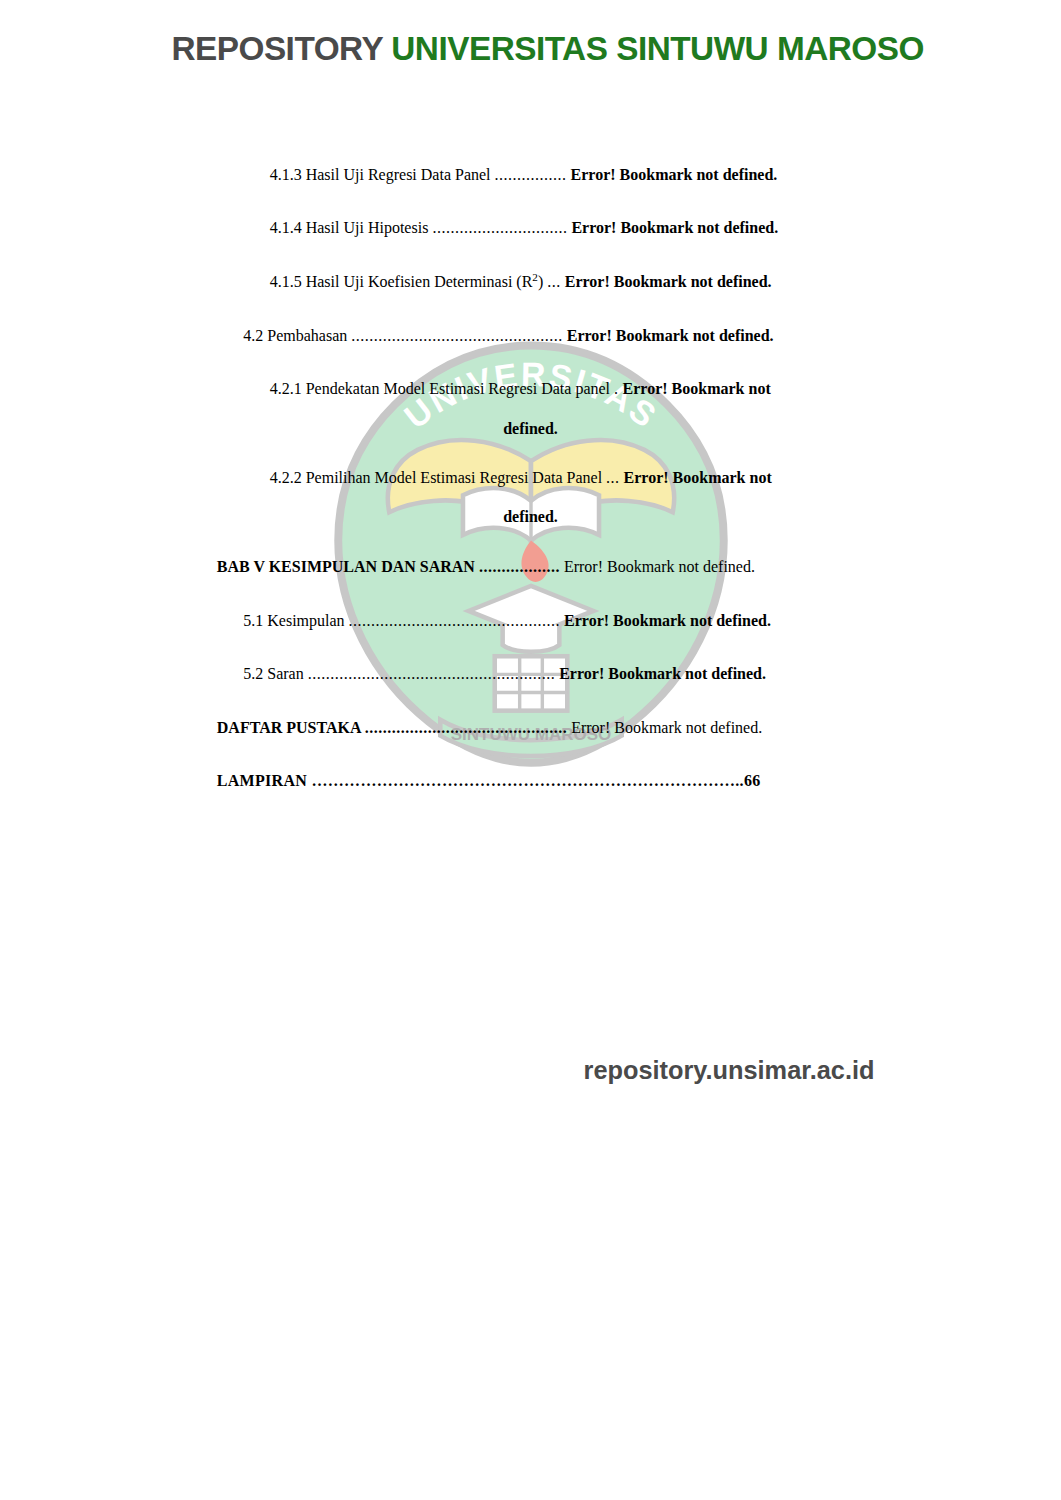REPOSITORY UNIVERSITAS SINTUWU MAROSO
SINTUWU MAROSO UNIVERSITAS
4.1.3 Hasil Uji Regresi Data Panel ................ Error! Bookmark not defined. 4.1.4 Hasil Uji Hipotesis .............................. Error! Bookmark not defined. 4.1.5 Hasil Uji Koefisien Determinasi (R2) ... Error! Bookmark not defined. 4.2 Pembahasan ............................................... Error! Bookmark not defined. 4.2.1 Pendekatan Model Estimasi Regresi Data panel . Error! Bookmark not defined. 4.2.2 Pemilihan Model Estimasi Regresi Data Panel ... Error! Bookmark not defined. BAB V KESIMPULAN DAN SARAN .................. Error! Bookmark not defined. 5.1 Kesimpulan ............................................... Error! Bookmark not defined. 5.2 Saran ....................................................... Error! Bookmark not defined. DAFTAR PUSTAKA ............................................. Error! Bookmark not defined. LAMPIRAN ……………………………………………………………………..66
repository.unsimar.ac.id